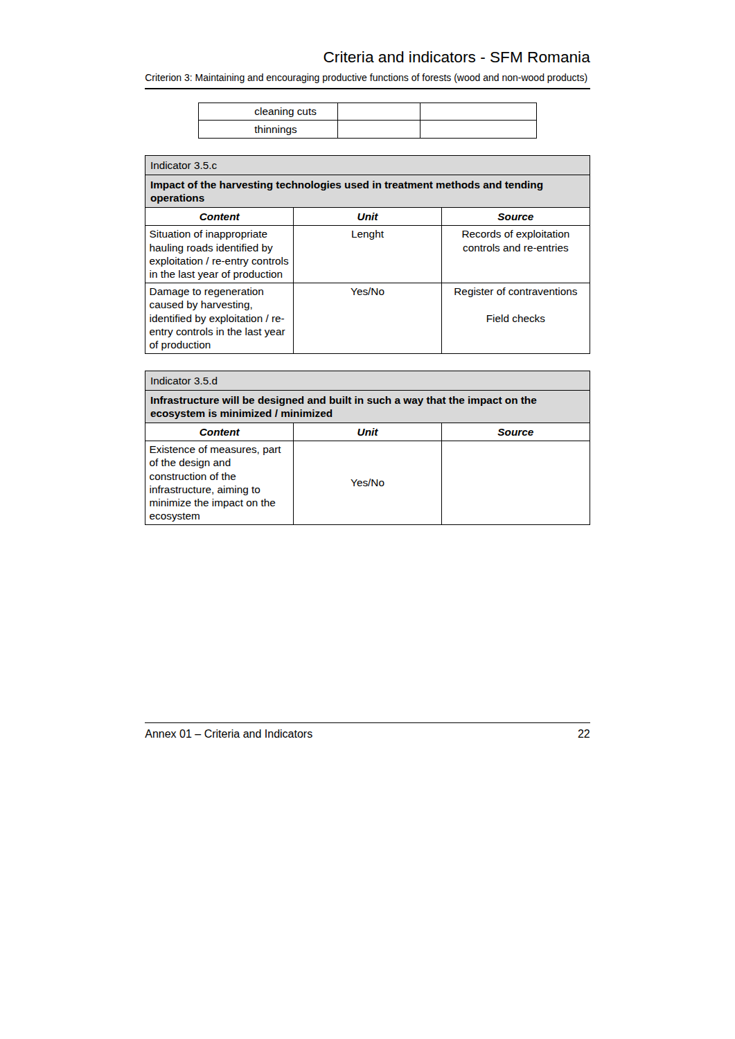Criteria and indicators - SFM Romania
Criterion 3: Maintaining and encouraging productive functions of forests (wood and non-wood products)
| cleaning cuts | | |
| thinnings | | |
| Indicator 3.5.c |
| Impact of the harvesting technologies used in treatment methods and tending operations |
| Content | Unit | Source |
| Situation of inappropriate hauling roads identified by exploitation / re-entry controls in the last year of production | Lenght | Records of exploitation controls and re-entries |
| Damage to regeneration caused by harvesting, identified by exploitation / re-entry controls in the last year of production | Yes/No | Register of contraventions Field checks |
| Indicator 3.5.d |
| Infrastructure will be designed and built in such a way that the impact on the ecosystem is minimized / minimized |
| Content | Unit | Source |
| Existence of measures, part of the design and construction of the infrastructure, aiming to minimize the impact on the ecosystem | Yes/No | |
Annex 01 – Criteria and Indicators
22